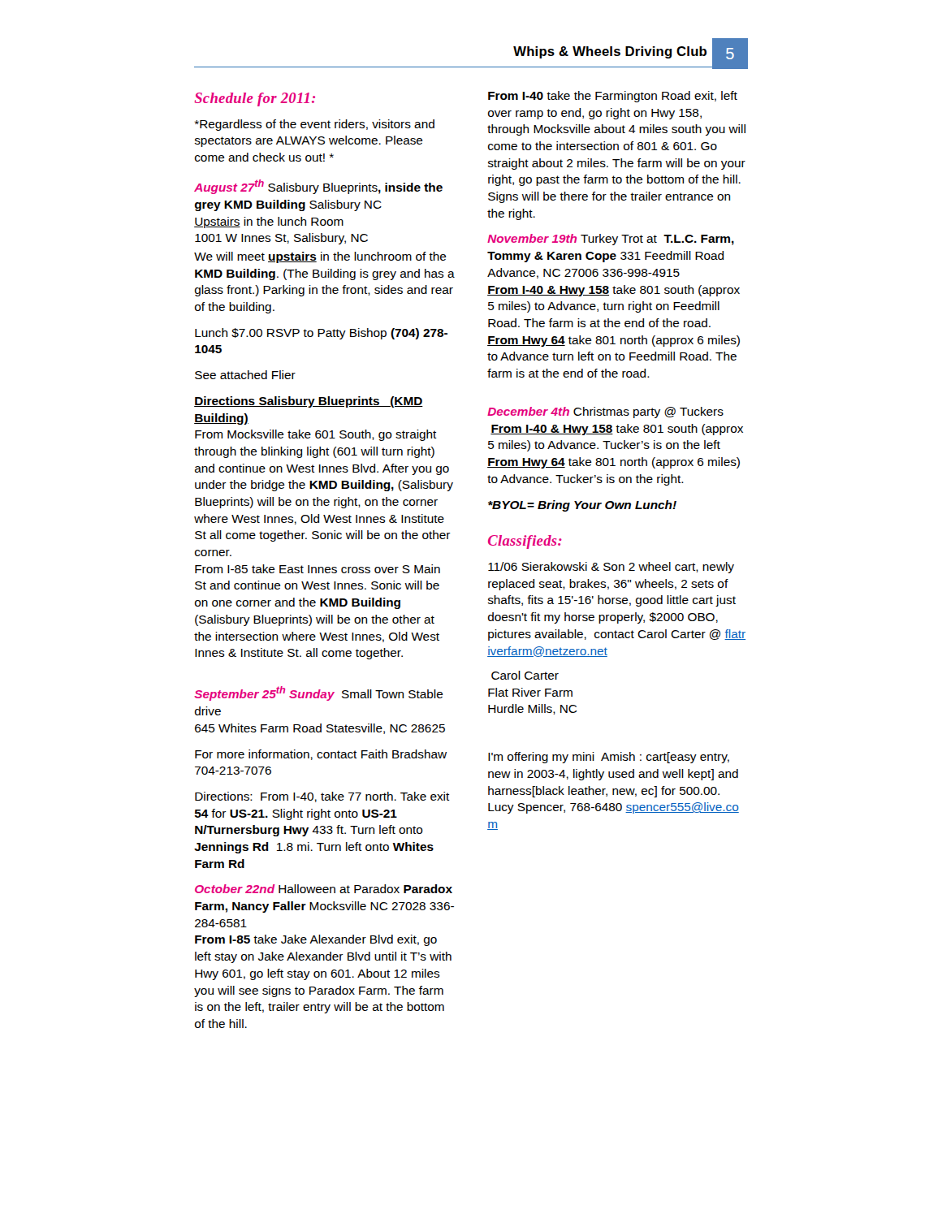Whips & Wheels Driving Club
5
Schedule for 2011:
*Regardless of the event riders, visitors and spectators are ALWAYS welcome. Please come and check us out! *
August 27th Salisbury Blueprints, inside the grey KMD Building Salisbury NC
Upstairs in the lunch Room
1001 W Innes St, Salisbury, NC
We will meet upstairs in the lunchroom of the KMD Building. (The Building is grey and has a glass front.) Parking in the front, sides and rear of the building.
Lunch $7.00 RSVP to Patty Bishop (704) 278-1045
See attached Flier
Directions Salisbury Blueprints (KMD Building)
From Mocksville take 601 South, go straight through the blinking light (601 will turn right) and continue on West Innes Blvd. After you go under the bridge the KMD Building, (Salisbury Blueprints) will be on the right, on the corner where West Innes, Old West Innes & Institute St all come together. Sonic will be on the other corner.
From I-85 take East Innes cross over S Main St and continue on West Innes. Sonic will be on one corner and the KMD Building (Salisbury Blueprints) will be on the other at the intersection where West Innes, Old West Innes & Institute St. all come together.
September 25th Sunday Small Town Stable drive
645 Whites Farm Road Statesville, NC 28625
For more information, contact Faith Bradshaw 704-213-7076
Directions: From I-40, take 77 north. Take exit 54 for US-21. Slight right onto US-21 N/Turnersburg Hwy 433 ft. Turn left onto Jennings Rd 1.8 mi. Turn left onto Whites Farm Rd
October 22nd Halloween at Paradox Paradox Farm, Nancy Faller Mocksville NC 27028 336-284-6581
From I-85 take Jake Alexander Blvd exit, go left stay on Jake Alexander Blvd until it T’s with Hwy 601, go left stay on 601. About 12 miles you will see signs to Paradox Farm. The farm is on the left, trailer entry will be at the bottom of the hill.
From I-40 take the Farmington Road exit, left over ramp to end, go right on Hwy 158, through Mocksville about 4 miles south you will come to the intersection of 801 & 601. Go straight about 2 miles. The farm will be on your right, go past the farm to the bottom of the hill. Signs will be there for the trailer entrance on the right.
November 19th Turkey Trot at T.L.C. Farm, Tommy & Karen Cope 331 Feedmill Road Advance, NC 27006 336-998-4915
From I-40 & Hwy 158 take 801 south (approx 5 miles) to Advance, turn right on Feedmill Road. The farm is at the end of the road.
From Hwy 64 take 801 north (approx 6 miles) to Advance turn left on to Feedmill Road. The farm is at the end of the road.
December 4th Christmas party @ Tuckers
From I-40 & Hwy 158 take 801 south (approx 5 miles) to Advance. Tucker’s is on the left
From Hwy 64 take 801 north (approx 6 miles) to Advance. Tucker’s is on the right.
*BYOL= Bring Your Own Lunch!
Classifieds:
11/06 Sierakowski & Son 2 wheel cart, newly replaced seat, brakes, 36" wheels, 2 sets of shafts, fits a 15'-16' horse, good little cart just doesn't fit my horse properly, $2000 OBO, pictures available, contact Carol Carter @ flatriverfarm@netzero.net
Carol Carter
Flat River Farm
Hurdle Mills, NC
I'm offering my mini Amish : cart[easy entry, new in 2003-4, lightly used and well kept] and harness[black leather, new, ec] for 500.00. Lucy Spencer, 768-6480 spencer555@live.com